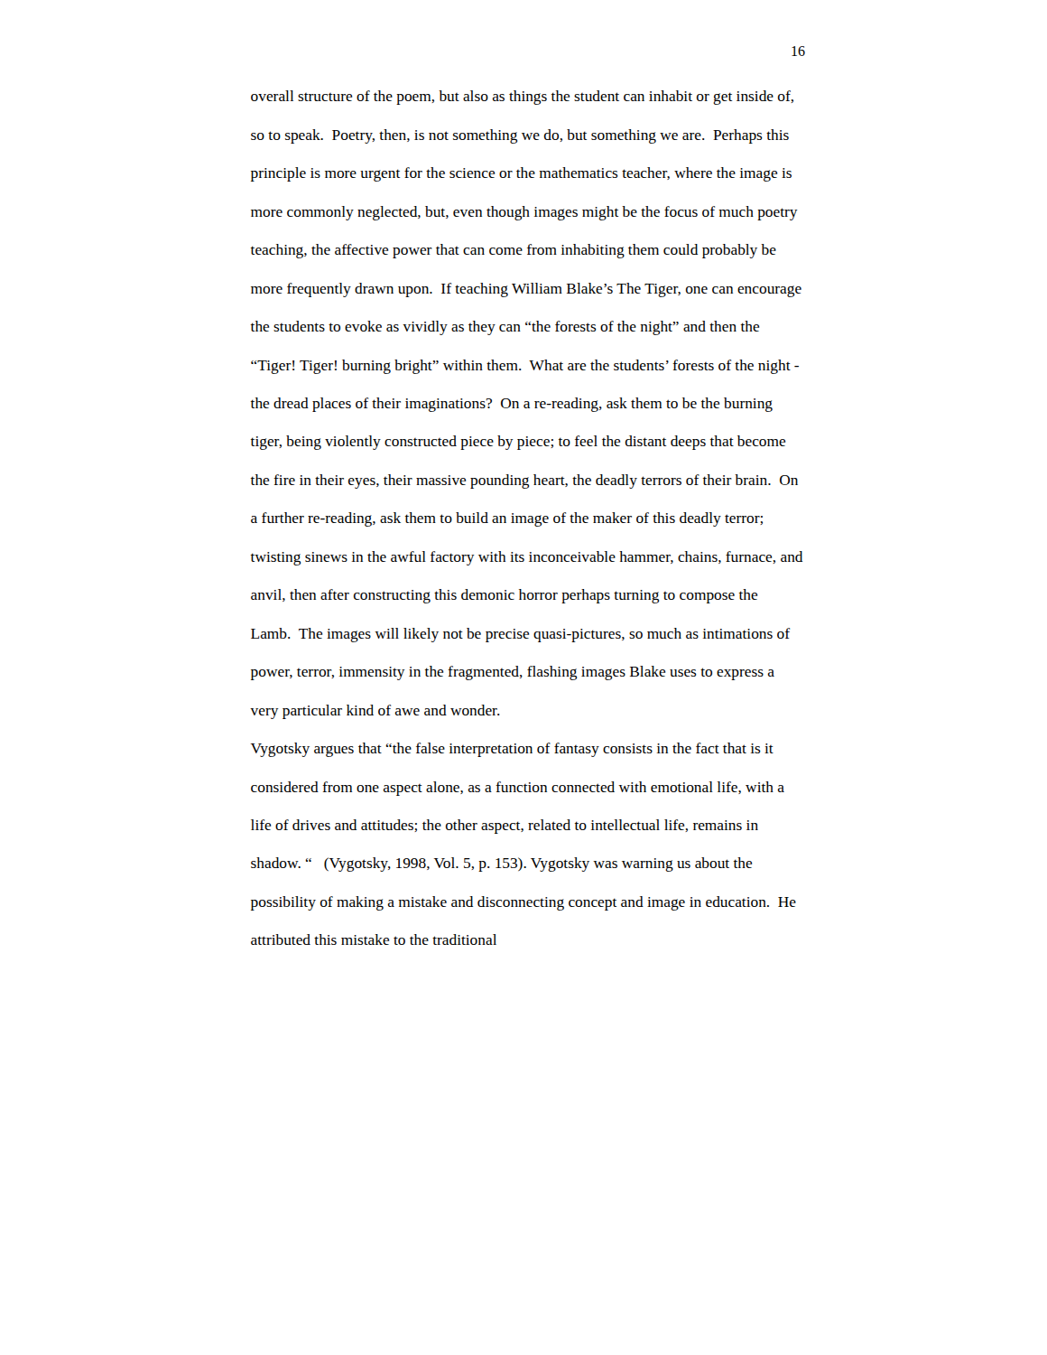16
overall structure of the poem, but also as things the student can inhabit or get inside of, so to speak. Poetry, then, is not something we do, but something we are. Perhaps this principle is more urgent for the science or the mathematics teacher, where the image is more commonly neglected, but, even though images might be the focus of much poetry teaching, the affective power that can come from inhabiting them could probably be more frequently drawn upon. If teaching William Blake’s The Tiger, one can encourage the students to evoke as vividly as they can “the forests of the night” and then the “Tiger! Tiger! burning bright” within them. What are the students’ forests of the night - the dread places of their imaginations? On a re-reading, ask them to be the burning tiger, being violently constructed piece by piece; to feel the distant deeps that become the fire in their eyes, their massive pounding heart, the deadly terrors of their brain. On a further re-reading, ask them to build an image of the maker of this deadly terror; twisting sinews in the awful factory with its inconceivable hammer, chains, furnace, and anvil, then after constructing this demonic horror perhaps turning to compose the Lamb. The images will likely not be precise quasi-pictures, so much as intimations of power, terror, immensity in the fragmented, flashing images Blake uses to express a very particular kind of awe and wonder.
Vygotsky argues that “the false interpretation of fantasy consists in the fact that is it considered from one aspect alone, as a function connected with emotional life, with a life of drives and attitudes; the other aspect, related to intellectual life, remains in shadow. “ (Vygotsky, 1998, Vol. 5, p. 153). Vygotsky was warning us about the possibility of making a mistake and disconnecting concept and image in education. He attributed this mistake to the traditional